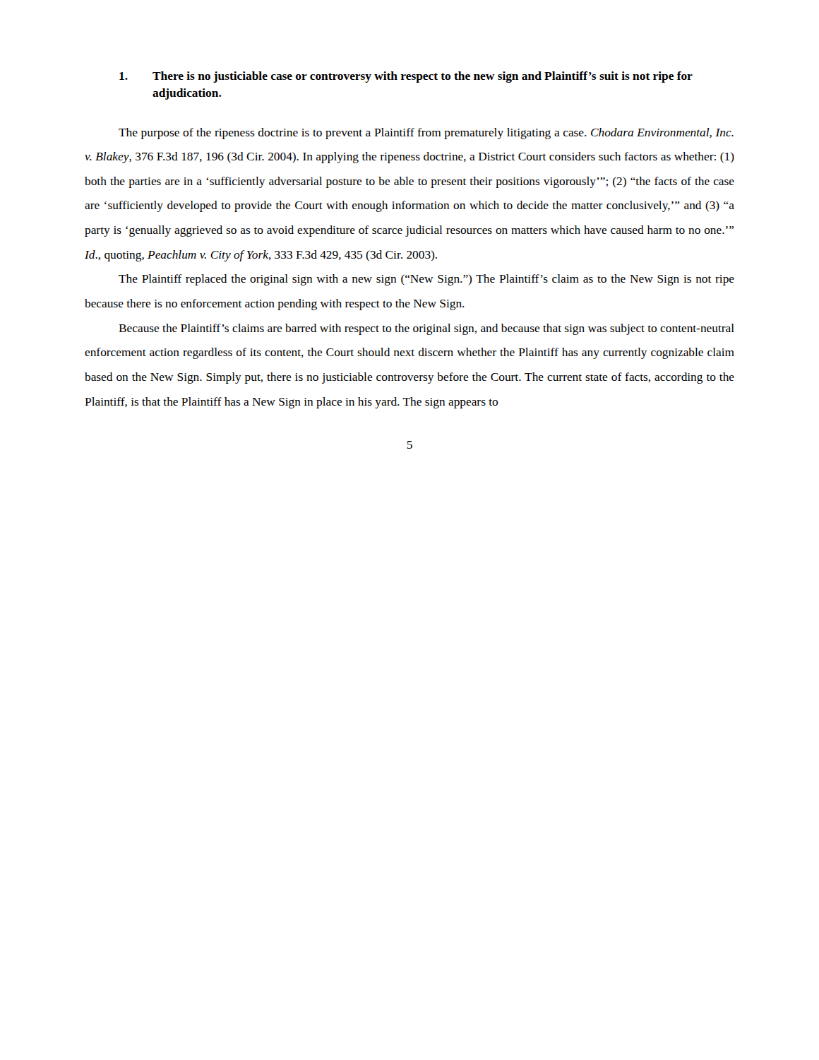1. There is no justiciable case or controversy with respect to the new sign and Plaintiff’s suit is not ripe for adjudication.
The purpose of the ripeness doctrine is to prevent a Plaintiff from prematurely litigating a case. Chodara Environmental, Inc. v. Blakey, 376 F.3d 187, 196 (3d Cir. 2004). In applying the ripeness doctrine, a District Court considers such factors as whether: (1) both the parties are in a ‘sufficiently adversarial posture to be able to present their positions vigorously’”; (2) “the facts of the case are ‘sufficiently developed to provide the Court with enough information on which to decide the matter conclusively,’” and (3) “a party is ‘genually aggrieved so as to avoid expenditure of scarce judicial resources on matters which have caused harm to no one.’” Id., quoting, Peachlum v. City of York, 333 F.3d 429, 435 (3d Cir. 2003).
The Plaintiff replaced the original sign with a new sign (“New Sign.”) The Plaintiff’s claim as to the New Sign is not ripe because there is no enforcement action pending with respect to the New Sign.
Because the Plaintiff’s claims are barred with respect to the original sign, and because that sign was subject to content-neutral enforcement action regardless of its content, the Court should next discern whether the Plaintiff has any currently cognizable claim based on the New Sign. Simply put, there is no justiciable controversy before the Court. The current state of facts, according to the Plaintiff, is that the Plaintiff has a New Sign in place in his yard. The sign appears to
5